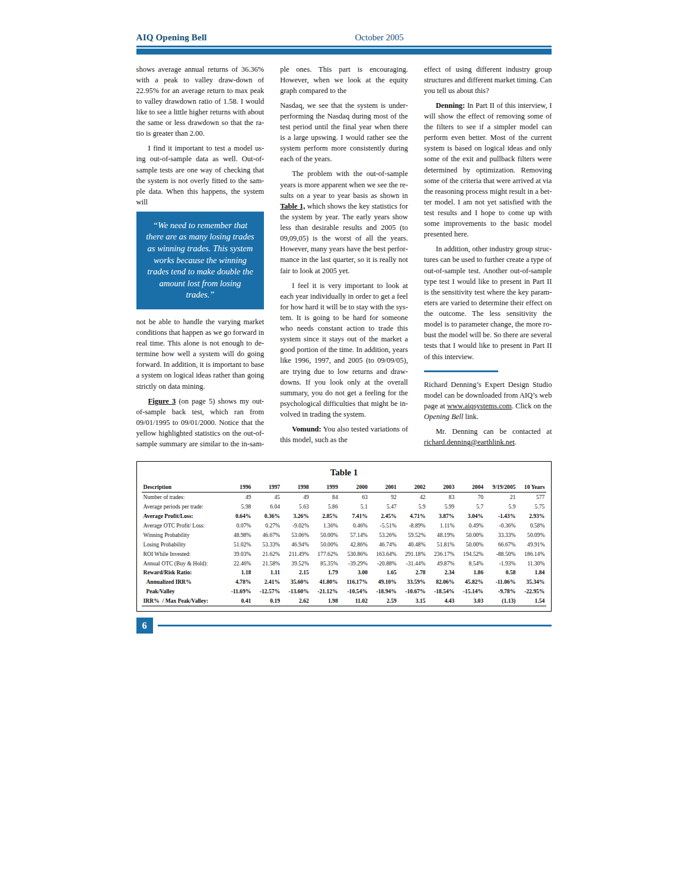AIQ Opening Bell
October 2005
shows average annual returns of 36.36% with a peak to valley draw-down of 22.95% for an average return to max peak to valley drawdown ratio of 1.58. I would like to see a little higher returns with about the same or less drawdown so that the ratio is greater than 2.00.
I find it important to test a model using out-of-sample data as well. Out-of-sample tests are one way of checking that the system is not overly fitted to the sample data. When this happens, the system will
“We need to remember that there are as many losing trades as winning trades. This system works because the winning trades tend to make double the amount lost from losing trades.”
not be able to handle the varying market conditions that happen as we go forward in real time. This alone is not enough to determine how well a system will do going forward. In addition, it is important to base a system on logical ideas rather than going strictly on data mining.
Figure 3 (on page 5) shows my out-of-sample back test, which ran from 09/01/1995 to 09/01/2000. Notice that the yellow highlighted statistics on the out-of-sample summary are similar to the in-sample ones. This part is encouraging. However, when we look at the equity graph compared to the
Nasdaq, we see that the system is underperforming the Nasdaq during most of the test period until the final year when there is a large upswing. I would rather see the system perform more consistently during each of the years.
The problem with the out-of-sample years is more apparent when we see the results on a year to year basis as shown in Table 1, which shows the key statistics for the system by year. The early years show less than desirable results and 2005 (to 09,09,05) is the worst of all the years. However, many years have the best performance in the last quarter, so it is really not fair to look at 2005 yet.
I feel it is very important to look at each year individually in order to get a feel for how hard it will be to stay with the system. It is going to be hard for someone who needs constant action to trade this system since it stays out of the market a good portion of the time. In addition, years like 1996, 1997, and 2005 (to 09/09/05), are trying due to low returns and drawdowns. If you look only at the overall summary, you do not get a feeling for the psychological difficulties that might be involved in trading the system.
Vomund: You also tested variations of this model, such as the
effect of using different industry group structures and different market timing. Can you tell us about this?
Denning: In Part II of this interview, I will show the effect of removing some of the filters to see if a simpler model can perform even better. Most of the current system is based on logical ideas and only some of the exit and pullback filters were determined by optimization. Removing some of the criteria that were arrived at via the reasoning process might result in a better model. I am not yet satisfied with the test results and I hope to come up with some improvements to the basic model presented here.
In addition, other industry group structures can be used to further create a type of out-of-sample test. Another out-of-sample type test I would like to present in Part II is the sensitivity test where the key parameters are varied to determine their effect on the outcome. The less sensitivity the model is to parameter change, the more robust the model will be. So there are several tests that I would like to present in Part II of this interview.
Richard Denning’s Expert Design Studio model can be downloaded from AIQ’s web page at www.aiqsystems.com. Click on the Opening Bell link.
Mr. Denning can be contacted at richard.denning@earthlink.net.
Table 1
| Description | 1996 | 1997 | 1998 | 1999 | 2000 | 2001 | 2002 | 2003 | 2004 | 9/19/2005 | 10 Years |
| --- | --- | --- | --- | --- | --- | --- | --- | --- | --- | --- | --- |
| Number of trades: | 49 | 45 | 49 | 84 | 63 | 92 | 42 | 83 | 70 | 21 | 577 |
| Average periods per trade: | 5.98 | 6.04 | 5.63 | 5.86 | 5.1 | 5.47 | 5.9 | 5.99 | 5.7 | 5.9 | 5.75 |
| Average Profit/Loss: | 0.64% | 0.36% | 3.26% | 2.85% | 7.41% | 2.45% | 4.71% | 3.87% | 3.04% | -1.43% | 2.93% |
| Average OTC Profit/ Loss: | 0.07% | 0.27% | -9.02% | 1.36% | 0.46% | -5.51% | -8.89% | 1.11% | 0.49% | -0.36% | 0.58% |
| Winning Probability | 48.98% | 46.67% | 53.06% | 50.00% | 57.14% | 53.26% | 59.52% | 48.19% | 50.00% | 33.33% | 50.09% |
| Losing Probability | 51.02% | 53.33% | 46.94% | 50.00% | 42.86% | 46.74% | 40.48% | 51.81% | 50.00% | 66.67% | 49.91% |
| ROI While Invested: | 39.03% | 21.62% | 211.49% | 177.62% | 530.86% | 163.64% | 291.18% | 236.17% | 194.52% | -88.50% | 186.14% |
| Annual OTC (Buy & Hold): | 22.46% | 21.58% | 39.52% | 85.35% | -39.29% | -20.88% | -31.44% | 49.87% | 8.54% | -1.93% | 11.30% |
| Reward/Risk Ratio: | 1.18 | 1.11 | 2.15 | 1.79 | 3.00 | 1.65 | 2.78 | 2.34 | 1.86 | 0.58 | 1.84 |
| Annualized IRR% | 4.78% | 2.41% | 35.60% | 41.80% | 116.17% | 49.10% | 33.59% | 82.06% | 45.82% | -11.06% | 35.34% |
| Peak/Valley | -11.69% | -12.57% | -13.60% | -21.12% | -10.54% | -18.94% | -10.67% | -18.54% | -15.14% | -9.78% | -22.95% |
| IRR% / Max Peak/Valley: | 0.41 | 0.19 | 2.62 | 1.98 | 11.02 | 2.59 | 3.15 | 4.43 | 3.03 | (1.13) | 1.54 |
6